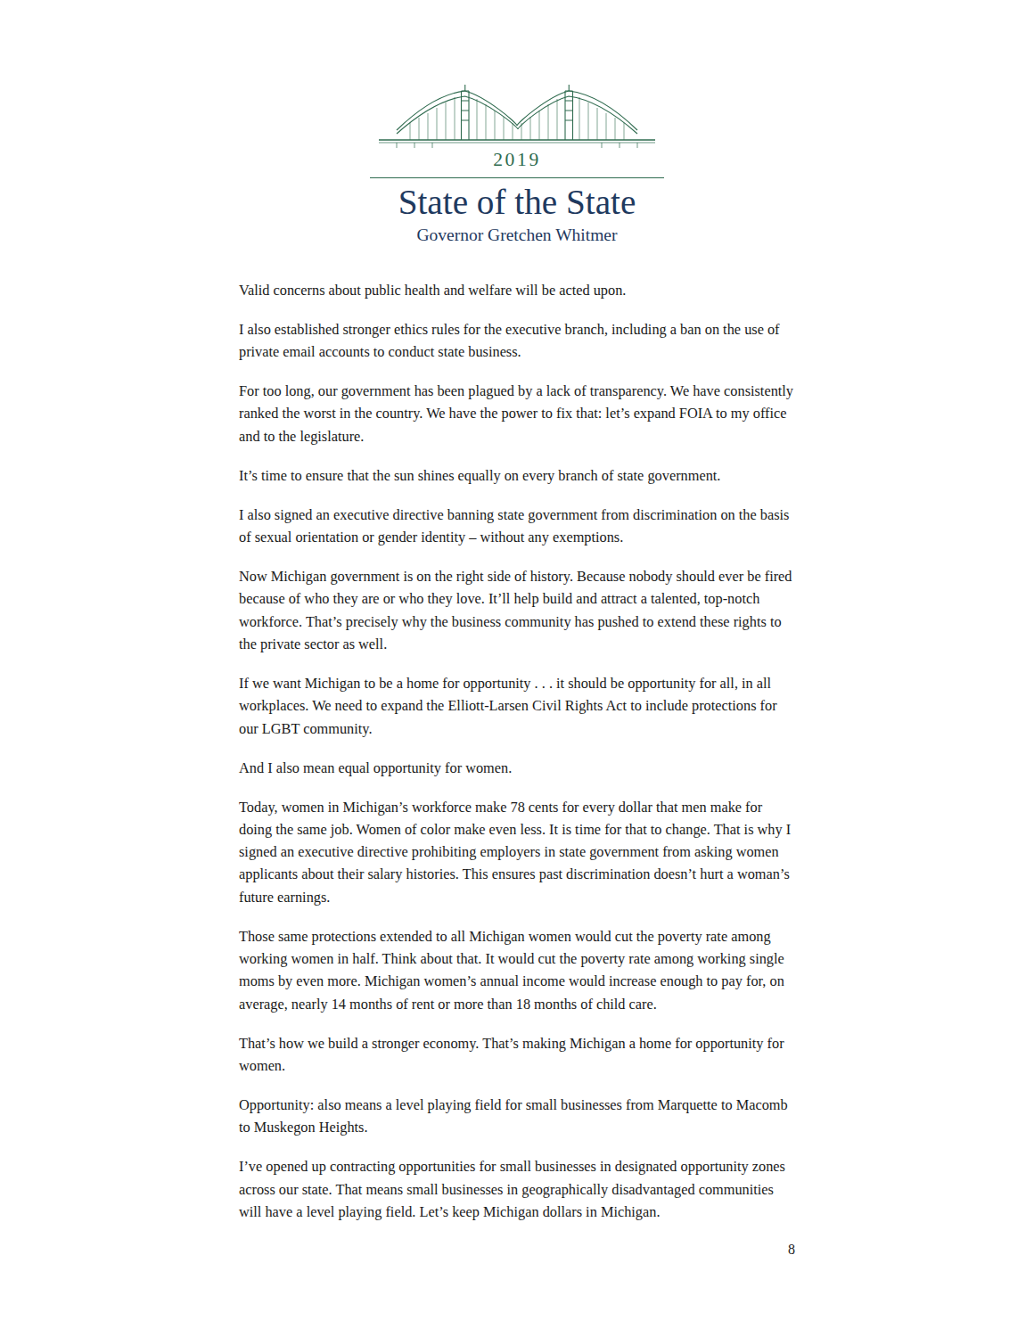2019
State of the State
Governor Gretchen Whitmer
Valid concerns about public health and welfare will be acted upon.
I also established stronger ethics rules for the executive branch, including a ban on the use of private email accounts to conduct state business.
For too long, our government has been plagued by a lack of transparency. We have consistently ranked the worst in the country. We have the power to fix that: let’s expand FOIA to my office and to the legislature.
It’s time to ensure that the sun shines equally on every branch of state government.
I also signed an executive directive banning state government from discrimination on the basis of sexual orientation or gender identity – without any exemptions.
Now Michigan government is on the right side of history. Because nobody should ever be fired because of who they are or who they love. It’ll help build and attract a talented, top-notch workforce. That’s precisely why the business community has pushed to extend these rights to the private sector as well.
If we want Michigan to be a home for opportunity . . . it should be opportunity for all, in all workplaces. We need to expand the Elliott-Larsen Civil Rights Act to include protections for our LGBT community.
And I also mean equal opportunity for women.
Today, women in Michigan’s workforce make 78 cents for every dollar that men make for doing the same job. Women of color make even less. It is time for that to change. That is why I signed an executive directive prohibiting employers in state government from asking women applicants about their salary histories. This ensures past discrimination doesn’t hurt a woman’s future earnings.
Those same protections extended to all Michigan women would cut the poverty rate among working women in half. Think about that. It would cut the poverty rate among working single moms by even more. Michigan women’s annual income would increase enough to pay for, on average, nearly 14 months of rent or more than 18 months of child care.
That’s how we build a stronger economy. That’s making Michigan a home for opportunity for women.
Opportunity: also means a level playing field for small businesses from Marquette to Macomb to Muskegon Heights.
I’ve opened up contracting opportunities for small businesses in designated opportunity zones across our state. That means small businesses in geographically disadvantaged communities will have a level playing field. Let’s keep Michigan dollars in Michigan.
8